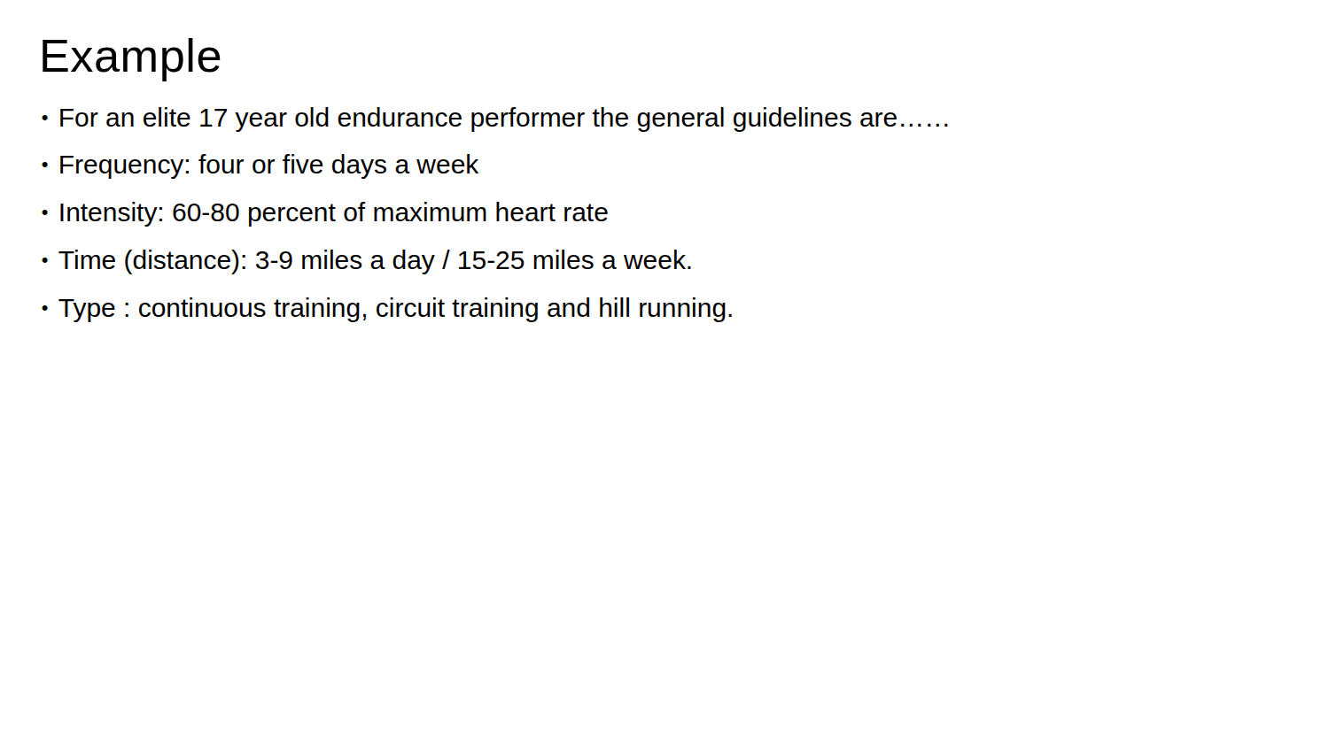Example
For an elite 17 year old endurance performer the general guidelines are……
Frequency: four or five days a week
Intensity: 60-80 percent of maximum heart rate
Time (distance): 3-9 miles a day / 15-25 miles a week.
Type : continuous training, circuit training and hill running.